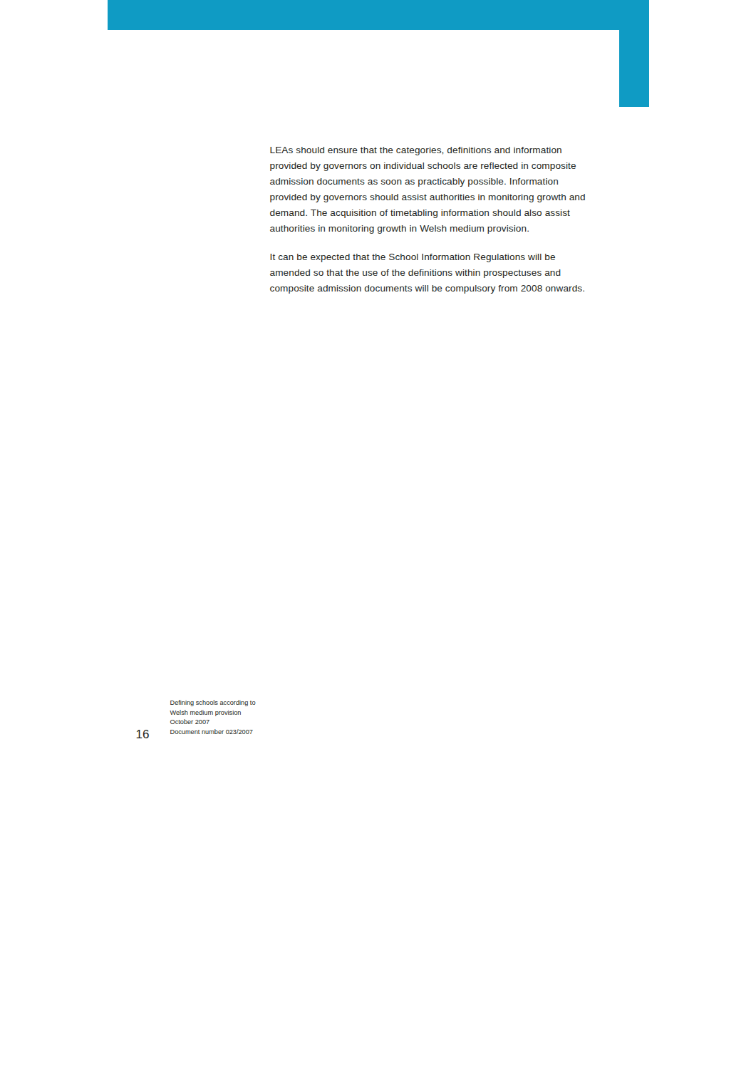LEAs should ensure that the categories, definitions and information provided by governors on individual schools are reflected in composite admission documents as soon as practicably possible. Information provided by governors should assist authorities in monitoring growth and demand. The acquisition of timetabling information should also assist authorities in monitoring growth in Welsh medium provision.
It can be expected that the School Information Regulations will be amended so that the use of the definitions within prospectuses and composite admission documents will be compulsory from 2008 onwards.
Defining schools according to Welsh medium provision October 2007 Document number 023/2007
16